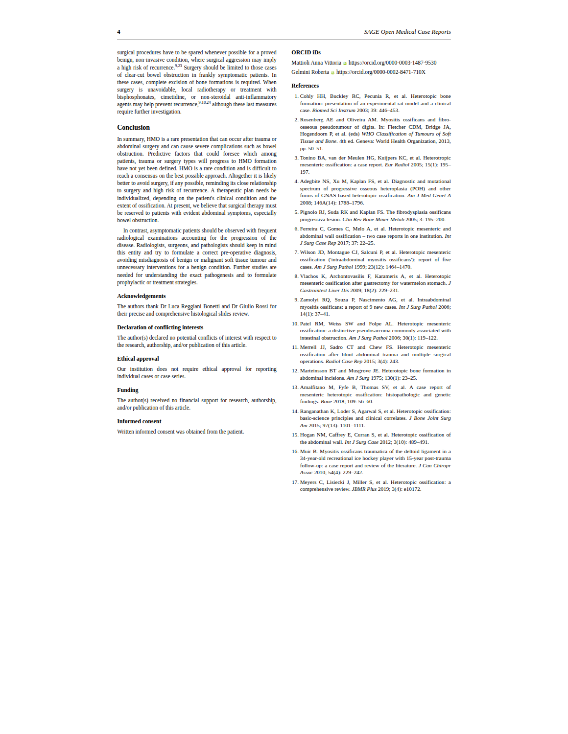4 SAGE Open Medical Case Reports
surgical procedures have to be spared whenever possible for a proved benign, non-invasive condition, where surgical aggression may imply a high risk of recurrence.9,23 Surgery should be limited to those cases of clear-cut bowel obstruction in frankly symptomatic patients. In these cases, complete excision of bone formations is required. When surgery is unavoidable, local radiotherapy or treatment with bisphosphonates, cimetidine, or non-steroidal anti-inflammatory agents may help prevent recurrence,9,18,24 although these last measures require further investigation.
Conclusion
In summary, HMO is a rare presentation that can occur after trauma or abdominal surgery and can cause severe complications such as bowel obstruction. Predictive factors that could foresee which among patients, trauma or surgery types will progress to HMO formation have not yet been defined. HMO is a rare condition and is difficult to reach a consensus on the best possible approach. Altogether it is likely better to avoid surgery, if any possible, reminding its close relationship to surgery and high risk of recurrence. A therapeutic plan needs be individualized, depending on the patient's clinical condition and the extent of ossification. At present, we believe that surgical therapy must be reserved to patients with evident abdominal symptoms, especially bowel obstruction.
In contrast, asymptomatic patients should be observed with frequent radiological examinations accounting for the progression of the disease. Radiologists, surgeons, and pathologists should keep in mind this entity and try to formulate a correct pre-operative diagnosis, avoiding misdiagnosis of benign or malignant soft tissue tumour and unnecessary interventions for a benign condition. Further studies are needed for understanding the exact pathogenesis and to formulate prophylactic or treatment strategies.
Acknowledgements
The authors thank Dr Luca Reggiani Bonetti and Dr Giulio Rossi for their precise and comprehensive histological slides review.
Declaration of conflicting interests
The author(s) declared no potential conflicts of interest with respect to the research, authorship, and/or publication of this article.
Ethical approval
Our institution does not require ethical approval for reporting individual cases or case series.
Funding
The author(s) received no financial support for research, authorship, and/or publication of this article.
Informed consent
Written informed consent was obtained from the patient.
ORCID iDs
Mattioli Anna Vittoria iD https://orcid.org/0000-0003-1487-9530
Gelmini Roberta iD https://orcid.org/0000-0002-8471-710X
References
Cohly HH, Buckley RC, Pecunia R, et al. Heterotopic bone formation: presentation of an experimental rat model and a clinical case. Biomed Sci Instrum 2003; 39: 446–453.
Rosenberg AE and Oliveira AM. Myositis ossificans and fibro-osseous pseudotumour of digits. In: Fletcher CDM, Bridge JA, Hogendoorn P, et al. (eds) WHO Classification of Tumours of Soft Tissue and Bone. 4th ed. Geneva: World Health Organization, 2013, pp. 50–51.
Tonino BA, van der Meulen HG, Kuijpers KC, et al. Heterotropic mesenteric ossification: a case report. Eur Radiol 2005; 15(1): 195–197.
Adegbite NS, Xu M, Kaplan FS, et al. Diagnostic and mutational spectrum of progressive osseous heteroplasia (POH) and other forms of GNAS-based heterotopic ossification. Am J Med Genet A 2008; 146A(14): 1788–1796.
Pignolo RJ, Suda RK and Kaplan FS. The fibrodysplasia ossificans progressiva lesion. Clin Rev Bone Miner Metab 2005; 3: 195–200.
Ferreira C, Gomes C, Melo A, et al. Heterotopic mesenteric and abdominal wall ossification – two case reports in one institution. Int J Surg Case Rep 2017; 37: 22–25.
Wilson JD, Montague CJ, Salcuni P, et al. Heterotopic mesenteric ossification ('intraabdominal myositis ossificans'): report of five cases. Am J Surg Pathol 1999; 23(12): 1464–1470.
Vlachos K, Archontovasilis F, Karameris A, et al. Heterotopic mesenteric ossification after gastrectomy for watermelon stomach. J Gastrointest Liver Dis 2009; 18(2): 229–231.
Zamolyi RQ, Souza P, Nascimento AG, et al. Intraabdominal myositis ossificans: a report of 9 new cases. Int J Surg Pathol 2006; 14(1): 37–41.
Patel RM, Weiss SW and Folpe AL. Heterotopic mesenteric ossification: a distinctive pseudosarcoma commonly associated with intestinal obstruction. Am J Surg Pathol 2006; 30(1): 119–122.
Merrell JJ, Sadro CT and Chew FS. Heterotopic mesenteric ossification after blunt abdominal trauma and multiple surgical operations. Radiol Case Rep 2015; 3(4): 243.
Marteinsson BT and Musgrove JE. Heterotopic bone formation in abdominal incisions. Am J Surg 1975; 130(1): 23–25.
Amalfitano M, Fyfe B, Thomas SV, et al. A case report of mesenteric heterotopic ossification: histopathologic and genetic findings. Bone 2018; 109: 56–60.
Ranganathan K, Loder S, Agarwal S, et al. Heterotopic ossification: basic-science principles and clinical correlates. J Bone Joint Surg Am 2015; 97(13): 1101–1111.
Hogan NM, Caffrey E, Curran S, et al. Heterotopic ossification of the abdominal wall. Int J Surg Case 2012; 3(10): 489–491.
Muir B. Myositis ossificans traumatica of the deltoid ligament in a 34-year-old recreational ice hockey player with 15-year post-trauma follow-up: a case report and review of the literature. J Can Chiropr Assoc 2010; 54(4): 229–242.
Meyers C, Lisiecki J, Miller S, et al. Heterotopic ossification: a comprehensive review. JBMR Plus 2019; 3(4): e10172.